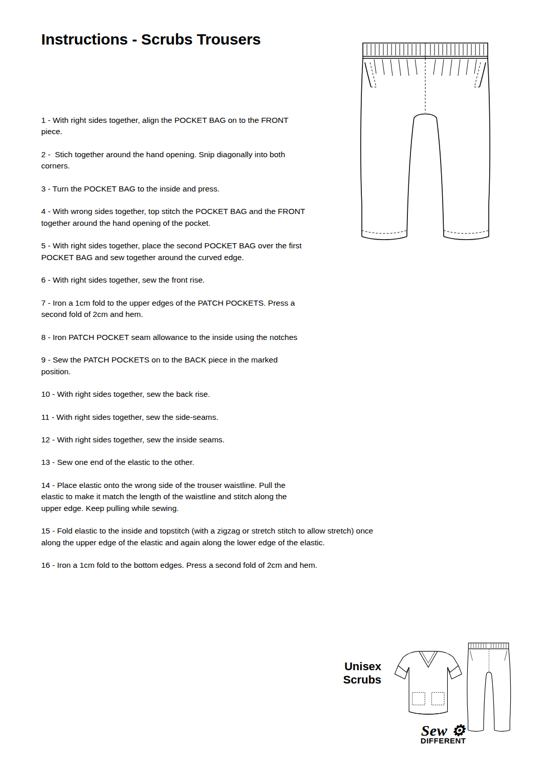Instructions - Scrubs Trousers
1 - With right sides together, align the POCKET BAG on to the FRONT piece.
2 - Stich together around the hand opening. Snip diagonally into both corners.
3 - Turn the POCKET BAG to the inside and press.
4 - With wrong sides together, top stitch the POCKET BAG and the FRONT together around the hand opening of the pocket.
5 - With right sides together, place the second POCKET BAG over the first POCKET BAG and sew together around the curved edge.
6 - With right sides together, sew the front rise.
7 - Iron a 1cm fold to the upper edges of the PATCH POCKETS. Press a second fold of 2cm and hem.
8 - Iron PATCH POCKET seam allowance to the inside using the notches
9 - Sew the PATCH POCKETS on to the BACK piece in the marked position.
10 - With right sides together, sew the back rise.
11 - With right sides together, sew the side-seams.
12 - With right sides together, sew the inside seams.
13 - Sew one end of the elastic to the other.
14 - Place elastic onto the wrong side of the trouser waistline. Pull the elastic to make it match the length of the waistline and stitch along the upper edge. Keep pulling while sewing.
15 - Fold elastic to the inside and topstitch (with a zigzag or stretch stitch to allow stretch) once along the upper edge of the elastic and again along the lower edge of the elastic.
16 - Iron a 1cm fold to the bottom edges. Press a second fold of 2cm and hem.
Unisex
Scrubs
Sew ⚙
DIFFERENT